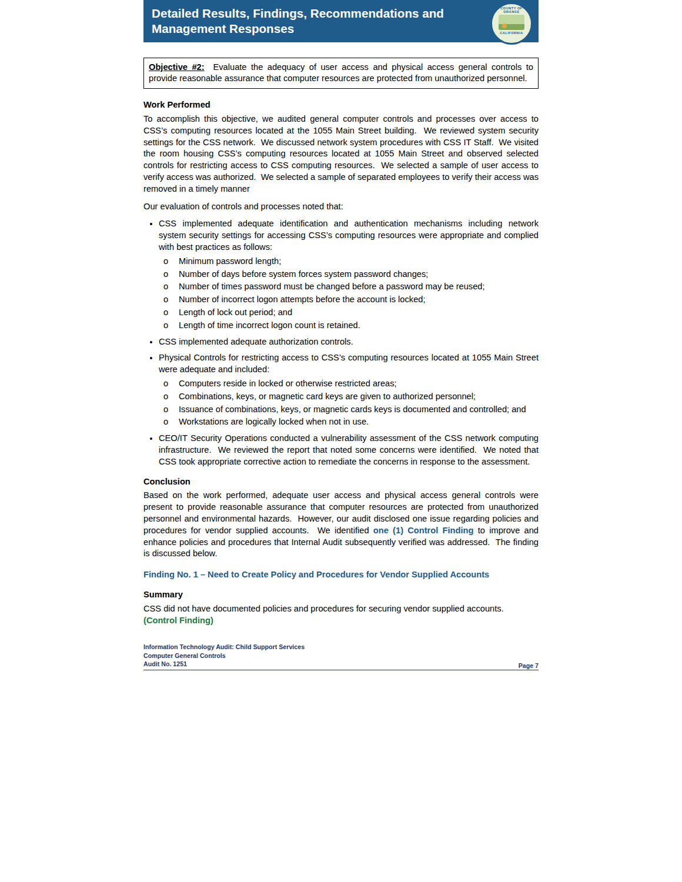Detailed Results, Findings, Recommendations and Management Responses
COUNTY OF ORANGE
CALIFORNIA
Objective #2: Evaluate the adequacy of user access and physical access general controls to provide reasonable assurance that computer resources are protected from unauthorized personnel.
Work Performed
To accomplish this objective, we audited general computer controls and processes over access to CSS’s computing resources located at the 1055 Main Street building. We reviewed system security settings for the CSS network. We discussed network system procedures with CSS IT Staff. We visited the room housing CSS’s computing resources located at 1055 Main Street and observed selected controls for restricting access to CSS computing resources. We selected a sample of user access to verify access was authorized. We selected a sample of separated employees to verify their access was removed in a timely manner
Our evaluation of controls and processes noted that:
CSS implemented adequate identification and authentication mechanisms including network system security settings for accessing CSS’s computing resources were appropriate and complied with best practices as follows:
Minimum password length;
Number of days before system forces system password changes;
Number of times password must be changed before a password may be reused;
Number of incorrect logon attempts before the account is locked;
Length of lock out period; and
Length of time incorrect logon count is retained.
CSS implemented adequate authorization controls.
Physical Controls for restricting access to CSS’s computing resources located at 1055 Main Street were adequate and included:
Computers reside in locked or otherwise restricted areas;
Combinations, keys, or magnetic card keys are given to authorized personnel;
Issuance of combinations, keys, or magnetic cards keys is documented and controlled; and
Workstations are logically locked when not in use.
CEO/IT Security Operations conducted a vulnerability assessment of the CSS network computing infrastructure. We reviewed the report that noted some concerns were identified. We noted that CSS took appropriate corrective action to remediate the concerns in response to the assessment.
Conclusion
Based on the work performed, adequate user access and physical access general controls were present to provide reasonable assurance that computer resources are protected from unauthorized personnel and environmental hazards. However, our audit disclosed one issue regarding policies and procedures for vendor supplied accounts. We identified one (1) Control Finding to improve and enhance policies and procedures that Internal Audit subsequently verified was addressed. The finding is discussed below.
Finding No. 1 – Need to Create Policy and Procedures for Vendor Supplied Accounts
Summary
CSS did not have documented policies and procedures for securing vendor supplied accounts.
(Control Finding)
Information Technology Audit: Child Support Services Computer General Controls Audit No. 1251 Page 7